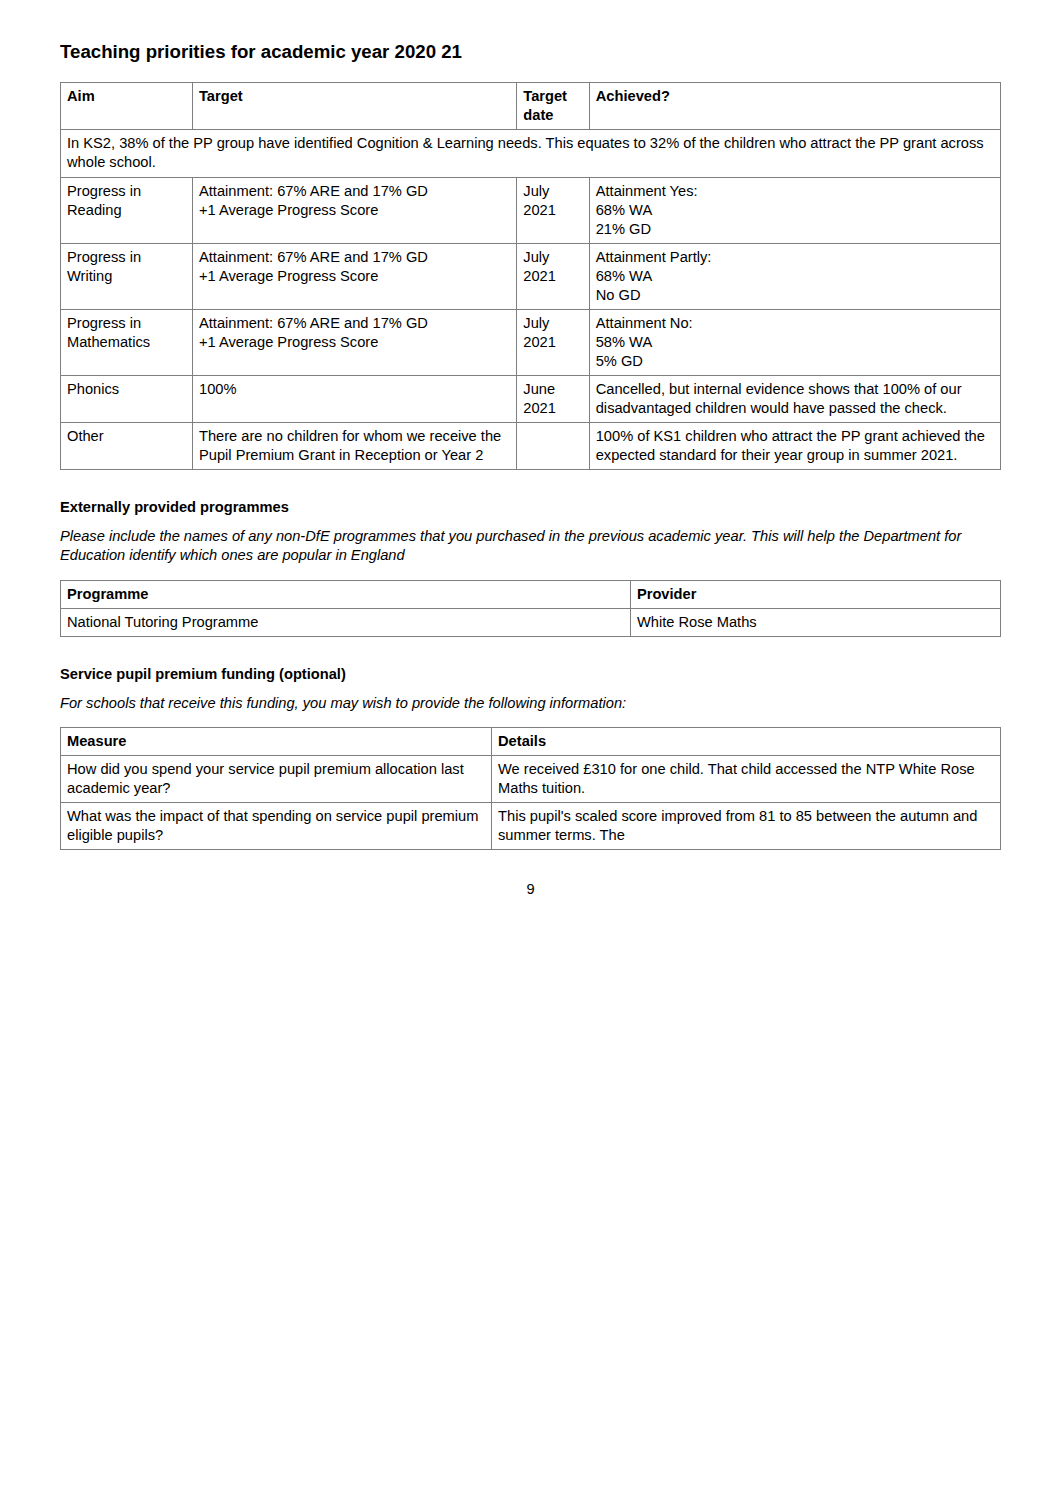Teaching priorities for academic year 2020 21
| Aim | Target | Target date | Achieved? |
| --- | --- | --- | --- |
| In KS2, 38% of the PP group have identified Cognition & Learning needs. This equates to 32% of the children who attract the PP grant across whole school. |
| Progress in Reading | Attainment: 67% ARE and 17% GD +1 Average Progress Score | July 2021 | Attainment Yes: 68% WA 21% GD |
| Progress in Writing | Attainment: 67% ARE and 17% GD +1 Average Progress Score | July 2021 | Attainment Partly: 68% WA No GD |
| Progress in Mathematics | Attainment: 67% ARE and 17% GD +1 Average Progress Score | July 2021 | Attainment No: 58% WA 5% GD |
| Phonics | 100% | June 2021 | Cancelled, but internal evidence shows that 100% of our disadvantaged children would have passed the check. |
| Other | There are no children for whom we receive the Pupil Premium Grant in Reception or Year 2 | | 100% of KS1 children who attract the PP grant achieved the expected standard for their year group in summer 2021. |
Externally provided programmes
Please include the names of any non-DfE programmes that you purchased in the previous academic year. This will help the Department for Education identify which ones are popular in England
| Programme | Provider |
| --- | --- |
| National Tutoring Programme | White Rose Maths |
Service pupil premium funding (optional)
For schools that receive this funding, you may wish to provide the following information:
| Measure | Details |
| --- | --- |
| How did you spend your service pupil premium allocation last academic year? | We received £310 for one child. That child accessed the NTP White Rose Maths tuition. |
| What was the impact of that spending on service pupil premium eligible pupils? | This pupil's scaled score improved from 81 to 85 between the autumn and summer terms. The |
9